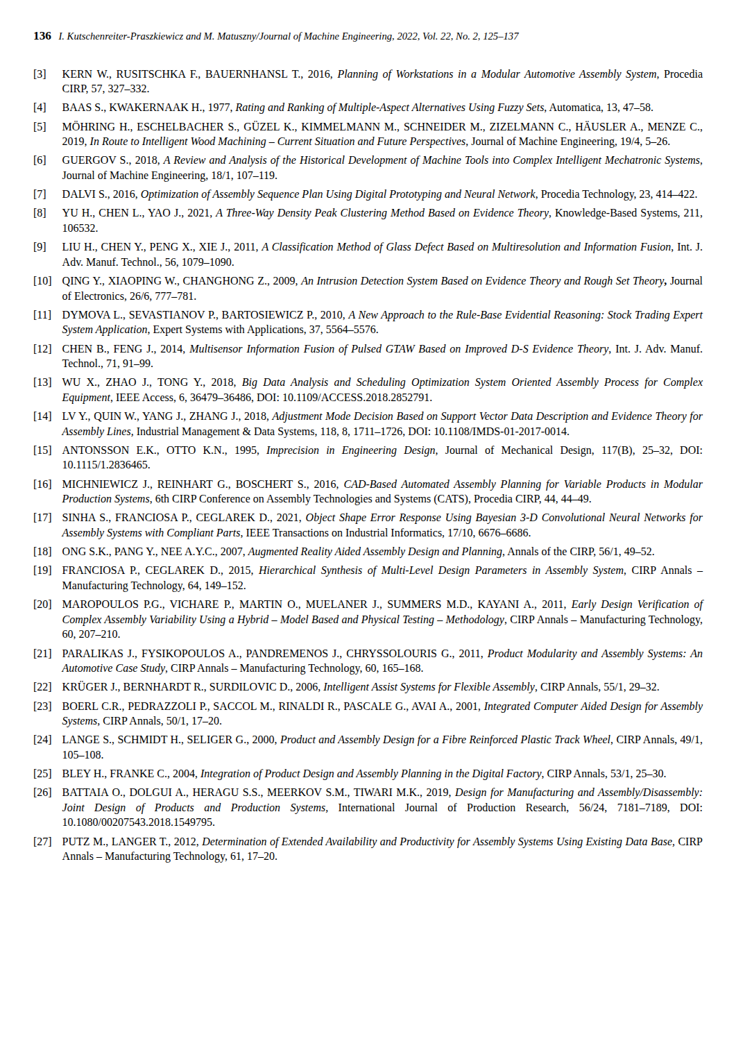136 I. Kutschenreiter-Praszkiewicz and M. Matuszny/Journal of Machine Engineering, 2022, Vol. 22, No. 2, 125–137
[3] Kern W., Rusitschka F., Bauernhansl T., 2016, Planning of Workstations in a Modular Automotive Assembly System, Procedia CIRP, 57, 327–332.
[4] Baas S., Kwakernaak H., 1977, Rating and Ranking of Multiple-Aspect Alternatives Using Fuzzy Sets, Automatica, 13, 47–58.
[5] Möhring H., Eschelbacher S., Güzel K., Kimmelmann M., Schneider M., Zizelmann C., Häusler A., Menze C., 2019, In Route to Intelligent Wood Machining – Current Situation and Future Perspectives, Journal of Machine Engineering, 19/4, 5–26.
[6] Guergov S., 2018, A Review and Analysis of the Historical Development of Machine Tools into Complex Intelligent Mechatronic Systems, Journal of Machine Engineering, 18/1, 107–119.
[7] Dalvi S., 2016, Optimization of Assembly Sequence Plan Using Digital Prototyping and Neural Network, Procedia Technology, 23, 414–422.
[8] Yu H., Chen L., Yao J., 2021, A Three-Way Density Peak Clustering Method Based on Evidence Theory, Knowledge-Based Systems, 211, 106532.
[9] Liu H., Chen Y., Peng X., Xie J., 2011, A Classification Method of Glass Defect Based on Multiresolution and Information Fusion, Int. J. Adv. Manuf. Technol., 56, 1079–1090.
[10] Qing Y., Xiaoping W., Changhong Z., 2009, An Intrusion Detection System Based on Evidence Theory and Rough Set Theory, Journal of Electronics, 26/6, 777–781.
[11] Dymova L., Sevastianov P., Bartosiewicz P., 2010, A New Approach to the Rule-Base Evidential Reasoning: Stock Trading Expert System Application, Expert Systems with Applications, 37, 5564–5576.
[12] Chen B., Feng J., 2014, Multisensor Information Fusion of Pulsed GTAW Based on Improved D-S Evidence Theory, Int. J. Adv. Manuf. Technol., 71, 91–99.
[13] Wu X., Zhao J., Tong Y., 2018, Big Data Analysis and Scheduling Optimization System Oriented Assembly Process for Complex Equipment, IEEE Access, 6, 36479–36486, DOI: 10.1109/ACCESS.2018.2852791.
[14] Lv Y., Quin W., Yang J., Zhang J., 2018, Adjustment Mode Decision Based on Support Vector Data Description and Evidence Theory for Assembly Lines, Industrial Management & Data Systems, 118, 8, 1711–1726, DOI: 10.1108/IMDS-01-2017-0014.
[15] Antonsson E.K., Otto K.N., 1995, Imprecision in Engineering Design, Journal of Mechanical Design, 117(B), 25–32, DOI: 10.1115/1.2836465.
[16] Michniewicz J., Reinhart G., Boschert S., 2016, CAD-Based Automated Assembly Planning for Variable Products in Modular Production Systems, 6th CIRP Conference on Assembly Technologies and Systems (CATS), Procedia CIRP, 44, 44–49.
[17] Sinha S., Franciosa P., Ceglarek D., 2021, Object Shape Error Response Using Bayesian 3-D Convolutional Neural Networks for Assembly Systems with Compliant Parts, IEEE Transactions on Industrial Informatics, 17/10, 6676–6686.
[18] Ong S.K., Pang Y., Nee A.Y.C., 2007, Augmented Reality Aided Assembly Design and Planning, Annals of the CIRP, 56/1, 49–52.
[19] Franciosa P., Ceglarek D., 2015, Hierarchical Synthesis of Multi-Level Design Parameters in Assembly System, CIRP Annals – Manufacturing Technology, 64, 149–152.
[20] Maropoulos P.G., Vichare P., Martin O., Muelaner J., Summers M.D., Kayani A., 2011, Early Design Verification of Complex Assembly Variability Using a Hybrid – Model Based and Physical Testing – Methodology, CIRP Annals – Manufacturing Technology, 60, 207–210.
[21] Paralikas J., Fysikopoulos A., Pandremenos J., Chryssolouris G., 2011, Product Modularity and Assembly Systems: An Automotive Case Study, CIRP Annals – Manufacturing Technology, 60, 165–168.
[22] Krüger J., Bernhardt R., Surdilovic D., 2006, Intelligent Assist Systems for Flexible Assembly, CIRP Annals, 55/1, 29–32.
[23] Boerl C.R., Pedrazzoli P., Saccol M., Rinaldi R., Pascale G., Avai A., 2001, Integrated Computer Aided Design for Assembly Systems, CIRP Annals, 50/1, 17–20.
[24] Lange S., Schmidt H., Seliger G., 2000, Product and Assembly Design for a Fibre Reinforced Plastic Track Wheel, CIRP Annals, 49/1, 105–108.
[25] Bley H., Franke C., 2004, Integration of Product Design and Assembly Planning in the Digital Factory, CIRP Annals, 53/1, 25–30.
[26] Battaia O., Dolgui A., Heragu S.S., Meerkov S.M., Tiwari M.K., 2019, Design for Manufacturing and Assembly/Disassembly: Joint Design of Products and Production Systems, International Journal of Production Research, 56/24, 7181–7189, DOI: 10.1080/00207543.2018.1549795.
[27] Putz M., Langer T., 2012, Determination of Extended Availability and Productivity for Assembly Systems Using Existing Data Base, CIRP Annals – Manufacturing Technology, 61, 17–20.